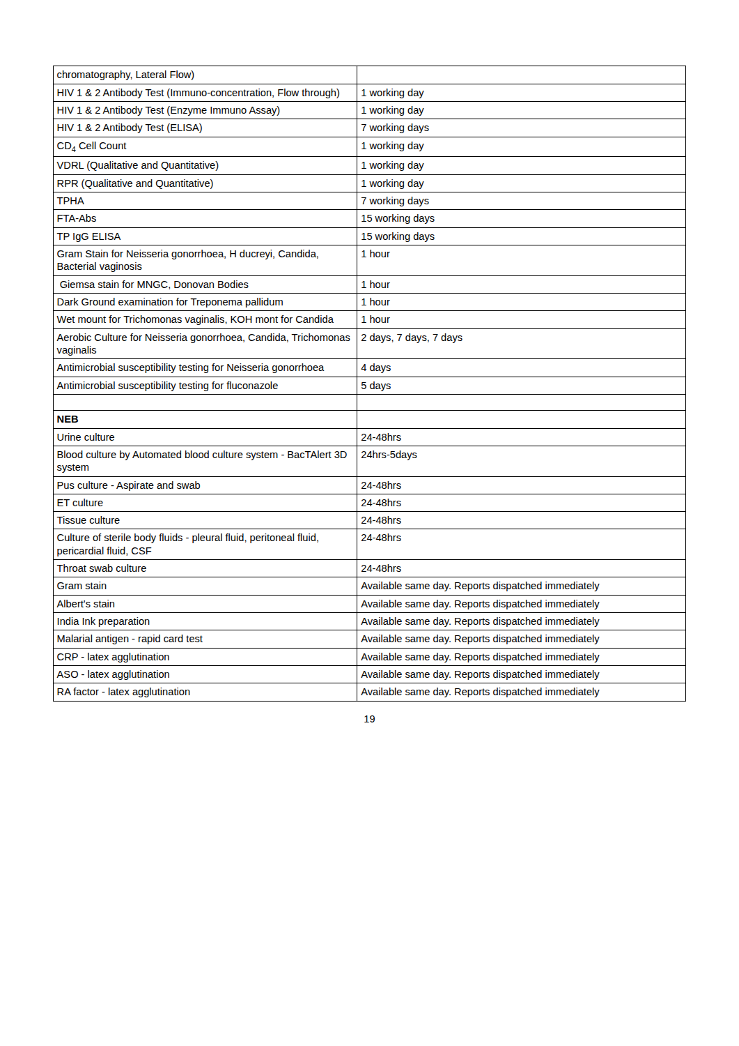| chromatography, Lateral Flow) | |
| HIV 1 & 2 Antibody Test (Immuno-concentration, Flow through) | 1 working day |
| HIV 1 & 2 Antibody Test (Enzyme Immuno Assay) | 1 working day |
| HIV 1 & 2 Antibody Test (ELISA) | 7 working days |
| CD 4 Cell Count | 1 working day |
| VDRL (Qualitative and Quantitative) | 1 working day |
| RPR (Qualitative and Quantitative) | 1 working day |
| TPHA | 7 working days |
| FTA-Abs | 15 working days |
| TP IgG ELISA | 15 working days |
| Gram Stain for Neisseria gonorrhoea, H ducreyi, Candida, Bacterial vaginosis | 1 hour |
| Giemsa stain for MNGC, Donovan Bodies | 1 hour |
| Dark Ground examination for Treponema pallidum | 1 hour |
| Wet mount for Trichomonas vaginalis, KOH mont for Candida | 1 hour |
| Aerobic Culture for Neisseria gonorrhoea, Candida, Trichomonas vaginalis | 2 days, 7 days, 7 days |
| Antimicrobial susceptibility testing for Neisseria gonorrhoea | 4 days |
| Antimicrobial susceptibility testing for fluconazole | 5 days |
| NEB | |
| Urine culture | 24-48hrs |
| Blood culture by Automated blood culture system - BacTAlert 3D system | 24hrs-5days |
| Pus culture - Aspirate and swab | 24-48hrs |
| ET culture | 24-48hrs |
| Tissue culture | 24-48hrs |
| Culture of sterile body fluids - pleural fluid, peritoneal fluid, pericardial fluid, CSF | 24-48hrs |
| Throat swab culture | 24-48hrs |
| Gram stain | Available same day. Reports dispatched immediately |
| Albert's stain | Available same day. Reports dispatched immediately |
| India Ink preparation | Available same day. Reports dispatched immediately |
| Malarial antigen - rapid card test | Available same day. Reports dispatched immediately |
| CRP - latex agglutination | Available same day. Reports dispatched immediately |
| ASO - latex agglutination | Available same day. Reports dispatched immediately |
| RA factor - latex agglutination | Available same day. Reports dispatched immediately |
19